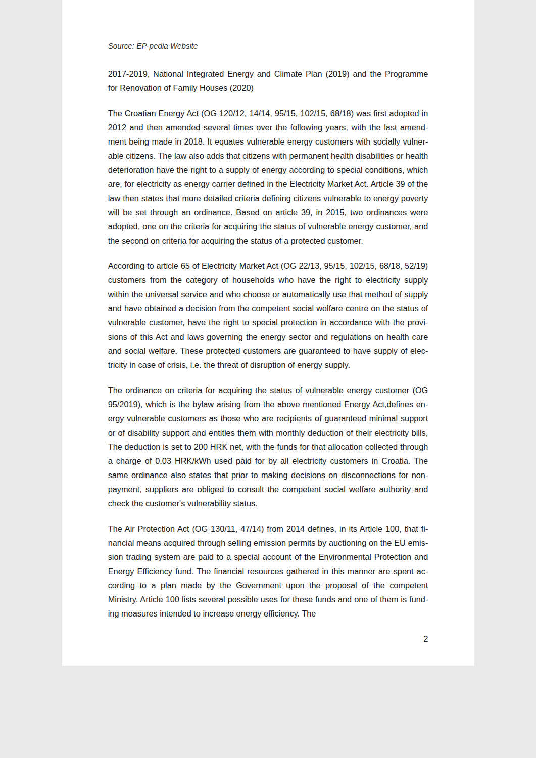Source: EP-pedia Website
2017-2019, National Integrated Energy and Climate Plan (2019) and the Programme for Renovation of Family Houses (2020)
The Croatian Energy Act (OG 120/12, 14/14, 95/15, 102/15, 68/18) was first adopted in 2012 and then amended several times over the following years, with the last amendment being made in 2018. It equates vulnerable energy customers with socially vulnerable citizens. The law also adds that citizens with permanent health disabilities or health deterioration have the right to a supply of energy according to special conditions, which are, for electricity as energy carrier defined in the Electricity Market Act. Article 39 of the law then states that more detailed criteria defining citizens vulnerable to energy poverty will be set through an ordinance. Based on article 39, in 2015, two ordinances were adopted, one on the criteria for acquiring the status of vulnerable energy customer, and the second on criteria for acquiring the status of a protected customer.
According to article 65 of Electricity Market Act (OG 22/13, 95/15, 102/15, 68/18, 52/19) customers from the category of households who have the right to electricity supply within the universal service and who choose or automatically use that method of supply and have obtained a decision from the competent social welfare centre on the status of vulnerable customer, have the right to special protection in accordance with the provisions of this Act and laws governing the energy sector and regulations on health care and social welfare. These protected customers are guaranteed to have supply of electricity in case of crisis, i.e. the threat of disruption of energy supply.
The ordinance on criteria for acquiring the status of vulnerable energy customer (OG 95/2019), which is the bylaw arising from the above mentioned Energy Act,defines energy vulnerable customers as those who are recipients of guaranteed minimal support or of disability support and entitles them with monthly deduction of their electricity bills, The deduction is set to 200 HRK net, with the funds for that allocation collected through a charge of 0.03 HRK/kWh used paid for by all electricity customers in Croatia. The same ordinance also states that prior to making decisions on disconnections for non-payment, suppliers are obliged to consult the competent social welfare authority and check the customer's vulnerability status.
The Air Protection Act (OG 130/11, 47/14) from 2014 defines, in its Article 100, that financial means acquired through selling emission permits by auctioning on the EU emission trading system are paid to a special account of the Environmental Protection and Energy Efficiency fund. The financial resources gathered in this manner are spent according to a plan made by the Government upon the proposal of the competent Ministry. Article 100 lists several possible uses for these funds and one of them is funding measures intended to increase energy efficiency. The
2